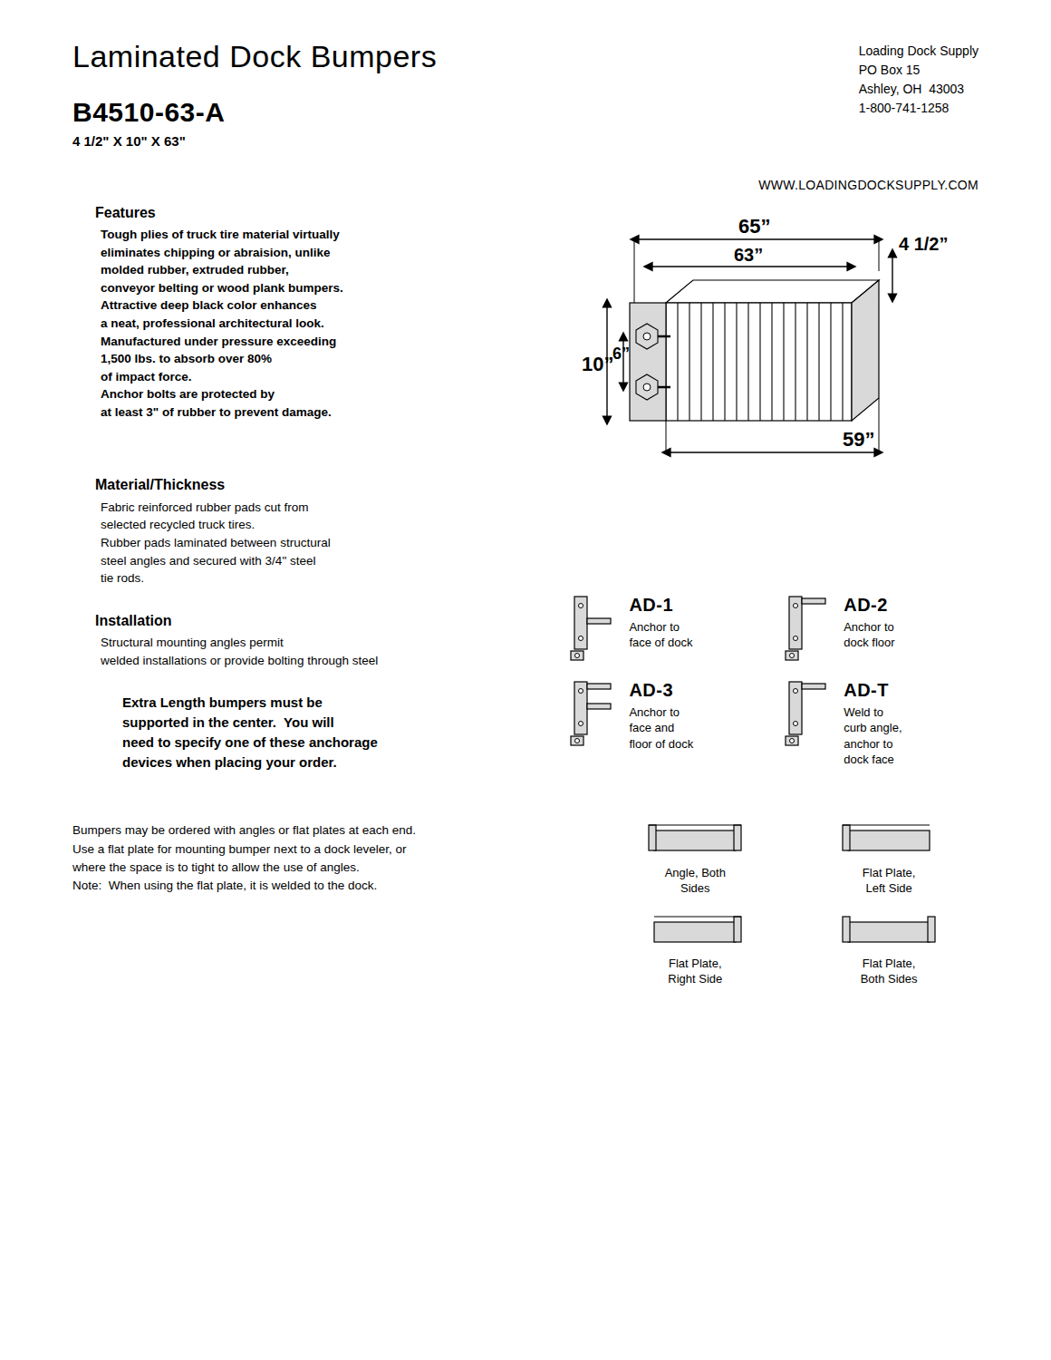Laminated Dock Bumpers
B4510-63-A
4 1/2" X 10" X 63"
Loading Dock Supply
PO Box 15
Ashley, OH 43003
1-800-741-1258
WWW.LOADINGDOCKSUPPLY.COM
Features
Tough plies of truck tire material virtually
eliminates chipping or abraision, unlike
molded rubber, extruded rubber,
conveyor belting or wood plank bumpers.
Attractive deep black color enhances
a neat, professional architectural look.
Manufactured under pressure exceeding
1,500 lbs. to absorb over 80%
of impact force.
Anchor bolts are protected by
at least 3" of rubber to prevent damage.
Material/Thickness
Fabric reinforced rubber pads cut from
selected recycled truck tires.
Rubber pads laminated between structural
steel angles and secured with 3/4" steel
tie rods.
Installation
Structural mounting angles permit
welded installations or provide bolting through steel
Extra Length bumpers must be
supported in the center. You will
need to specify one of these anchorage
devices when placing your order.
65” 63” 4 1/2” 10” 6” 59”
AD-1
Anchor to
face of dock
AD-2
Anchor to
dock floor
AD-3
Anchor to
face and
floor of dock
AD-T
Weld to
curb angle,
anchor to
dock face
Bumpers may be ordered with angles or flat plates at each end.
Use a flat plate for mounting bumper next to a dock leveler, or
where the space is to tight to allow the use of angles.
Note: When using the flat plate, it is welded to the dock.
Angle, Both
Sides
Flat Plate,
Left Side
Flat Plate,
Right Side
Flat Plate,
Both Sides